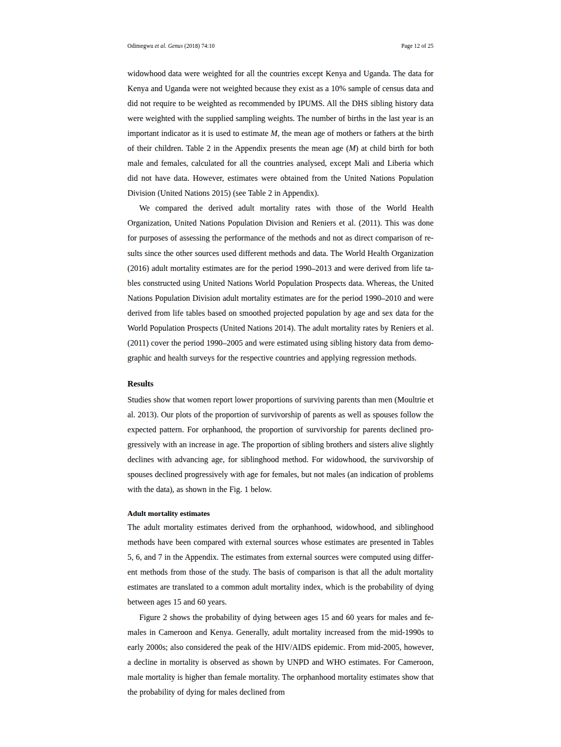Odimegwu et al. Genus (2018) 74:10
Page 12 of 25
widowhood data were weighted for all the countries except Kenya and Uganda. The data for Kenya and Uganda were not weighted because they exist as a 10% sample of census data and did not require to be weighted as recommended by IPUMS. All the DHS sibling history data were weighted with the supplied sampling weights. The number of births in the last year is an important indicator as it is used to estimate M, the mean age of mothers or fathers at the birth of their children. Table 2 in the Appendix presents the mean age (M) at child birth for both male and females, calculated for all the countries analysed, except Mali and Liberia which did not have data. However, estimates were obtained from the United Nations Population Division (United Nations 2015) (see Table 2 in Appendix).
We compared the derived adult mortality rates with those of the World Health Organization, United Nations Population Division and Reniers et al. (2011). This was done for purposes of assessing the performance of the methods and not as direct comparison of results since the other sources used different methods and data. The World Health Organization (2016) adult mortality estimates are for the period 1990–2013 and were derived from life tables constructed using United Nations World Population Prospects data. Whereas, the United Nations Population Division adult mortality estimates are for the period 1990–2010 and were derived from life tables based on smoothed projected population by age and sex data for the World Population Prospects (United Nations 2014). The adult mortality rates by Reniers et al. (2011) cover the period 1990–2005 and were estimated using sibling history data from demographic and health surveys for the respective countries and applying regression methods.
Results
Studies show that women report lower proportions of surviving parents than men (Moultrie et al. 2013). Our plots of the proportion of survivorship of parents as well as spouses follow the expected pattern. For orphanhood, the proportion of survivorship for parents declined progressively with an increase in age. The proportion of sibling brothers and sisters alive slightly declines with advancing age, for siblinghood method. For widowhood, the survivorship of spouses declined progressively with age for females, but not males (an indication of problems with the data), as shown in the Fig. 1 below.
Adult mortality estimates
The adult mortality estimates derived from the orphanhood, widowhood, and siblinghood methods have been compared with external sources whose estimates are presented in Tables 5, 6, and 7 in the Appendix. The estimates from external sources were computed using different methods from those of the study. The basis of comparison is that all the adult mortality estimates are translated to a common adult mortality index, which is the probability of dying between ages 15 and 60 years.
Figure 2 shows the probability of dying between ages 15 and 60 years for males and females in Cameroon and Kenya. Generally, adult mortality increased from the mid-1990s to early 2000s; also considered the peak of the HIV/AIDS epidemic. From mid-2005, however, a decline in mortality is observed as shown by UNPD and WHO estimates. For Cameroon, male mortality is higher than female mortality. The orphanhood mortality estimates show that the probability of dying for males declined from